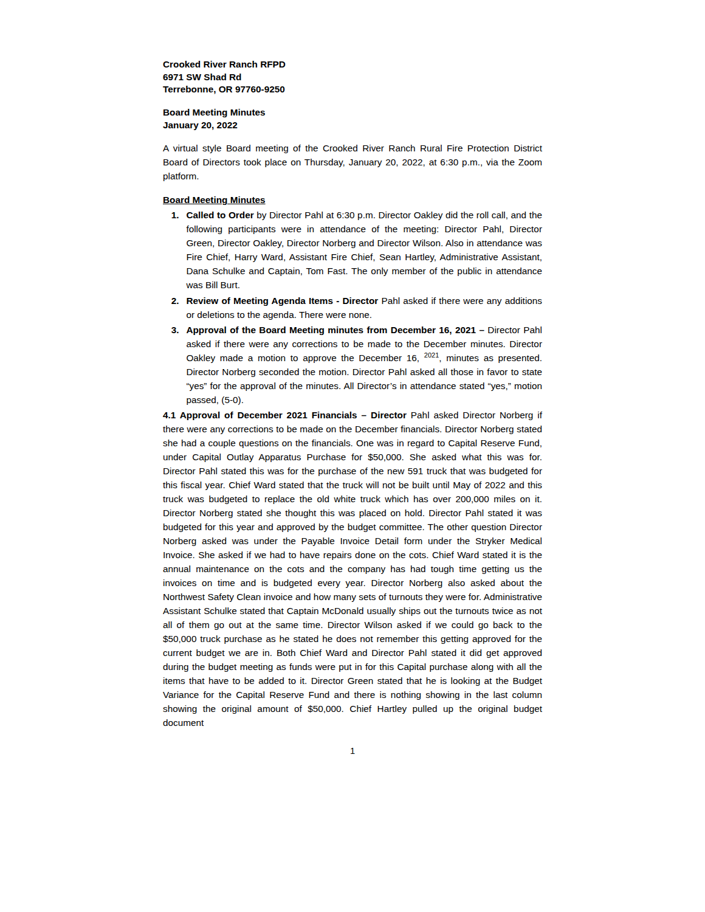Crooked River Ranch RFPD
6971 SW Shad Rd
Terrebonne, OR 97760-9250
Board Meeting Minutes
January 20, 2022
A virtual style Board meeting of the Crooked River Ranch Rural Fire Protection District Board of Directors took place on Thursday, January 20, 2022, at 6:30 p.m., via the Zoom platform.
Board Meeting Minutes
Called to Order by Director Pahl at 6:30 p.m. Director Oakley did the roll call, and the following participants were in attendance of the meeting: Director Pahl, Director Green, Director Oakley, Director Norberg and Director Wilson. Also in attendance was Fire Chief, Harry Ward, Assistant Fire Chief, Sean Hartley, Administrative Assistant, Dana Schulke and Captain, Tom Fast. The only member of the public in attendance was Bill Burt.
Review of Meeting Agenda Items - Director Pahl asked if there were any additions or deletions to the agenda. There were none.
Approval of the Board Meeting minutes from December 16, 2021 – Director Pahl asked if there were any corrections to be made to the December minutes. Director Oakley made a motion to approve the December 16, 2021, minutes as presented. Director Norberg seconded the motion. Director Pahl asked all those in favor to state “yes” for the approval of the minutes. All Director’s in attendance stated “yes,” motion passed, (5-0).
4.1 Approval of December 2021 Financials – Director Pahl asked Director Norberg if there were any corrections to be made on the December financials. Director Norberg stated she had a couple questions on the financials. One was in regard to Capital Reserve Fund, under Capital Outlay Apparatus Purchase for $50,000. She asked what this was for. Director Pahl stated this was for the purchase of the new 591 truck that was budgeted for this fiscal year. Chief Ward stated that the truck will not be built until May of 2022 and this truck was budgeted to replace the old white truck which has over 200,000 miles on it. Director Norberg stated she thought this was placed on hold. Director Pahl stated it was budgeted for this year and approved by the budget committee. The other question Director Norberg asked was under the Payable Invoice Detail form under the Stryker Medical Invoice. She asked if we had to have repairs done on the cots. Chief Ward stated it is the annual maintenance on the cots and the company has had tough time getting us the invoices on time and is budgeted every year. Director Norberg also asked about the Northwest Safety Clean invoice and how many sets of turnouts they were for. Administrative Assistant Schulke stated that Captain McDonald usually ships out the turnouts twice as not all of them go out at the same time. Director Wilson asked if we could go back to the $50,000 truck purchase as he stated he does not remember this getting approved for the current budget we are in. Both Chief Ward and Director Pahl stated it did get approved during the budget meeting as funds were put in for this Capital purchase along with all the items that have to be added to it. Director Green stated that he is looking at the Budget Variance for the Capital Reserve Fund and there is nothing showing in the last column showing the original amount of $50,000. Chief Hartley pulled up the original budget document
1